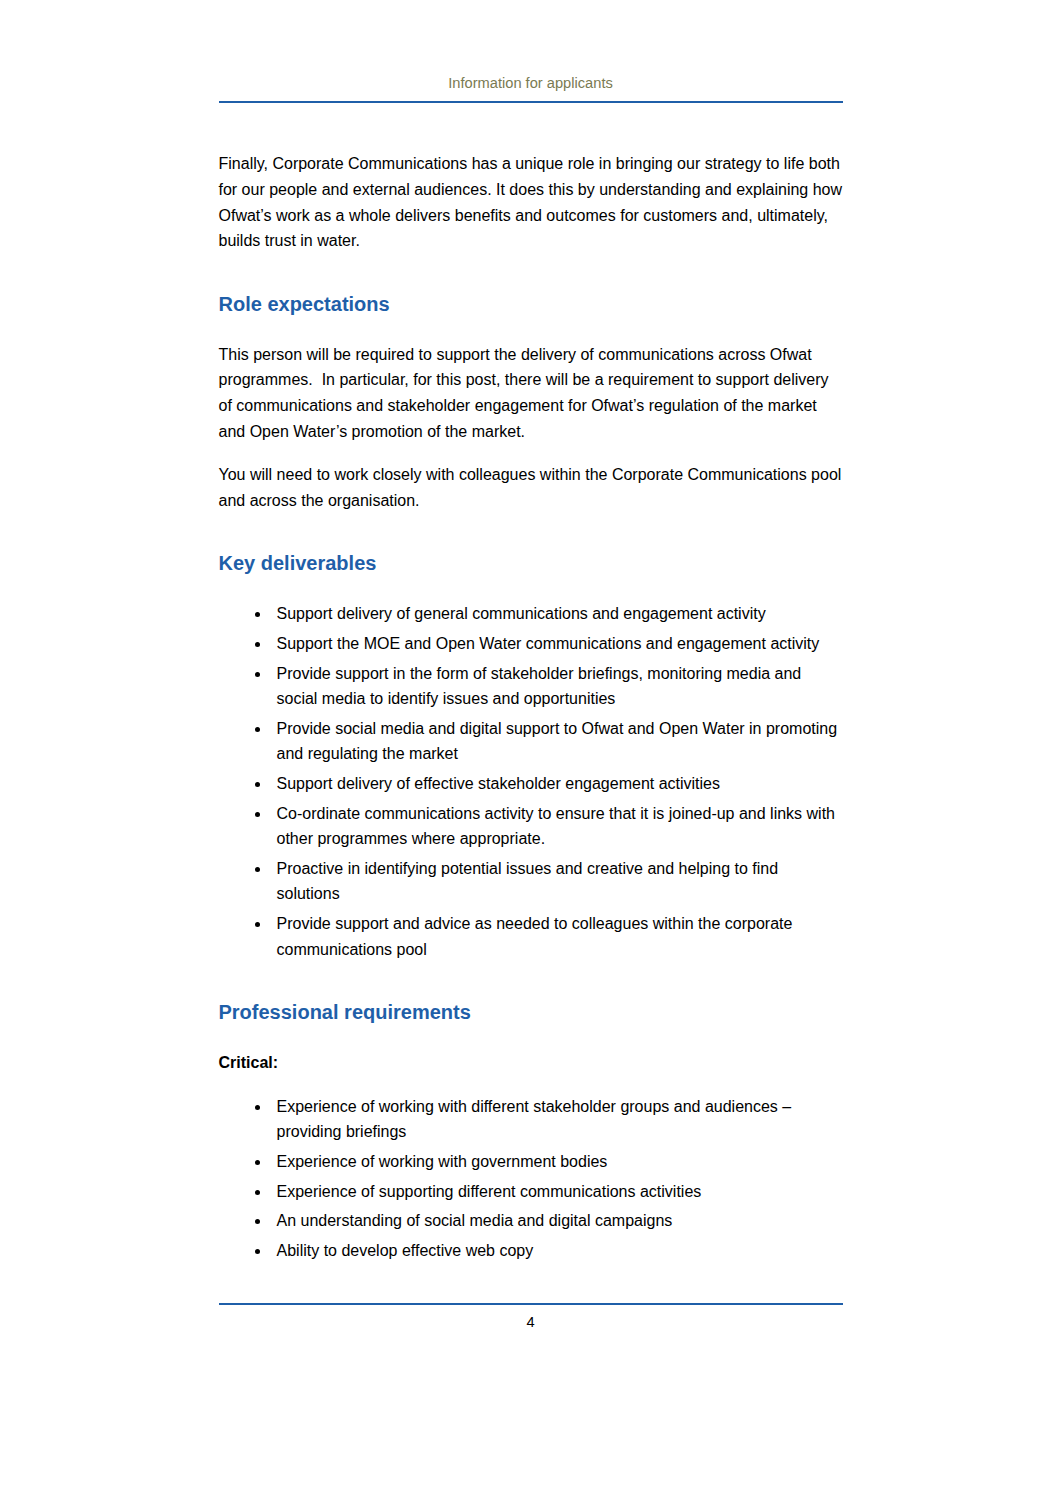Information for applicants
Finally, Corporate Communications has a unique role in bringing our strategy to life both for our people and external audiences. It does this by understanding and explaining how Ofwat’s work as a whole delivers benefits and outcomes for customers and, ultimately, builds trust in water.
Role expectations
This person will be required to support the delivery of communications across Ofwat programmes. In particular, for this post, there will be a requirement to support delivery of communications and stakeholder engagement for Ofwat’s regulation of the market and Open Water’s promotion of the market.
You will need to work closely with colleagues within the Corporate Communications pool and across the organisation.
Key deliverables
Support delivery of general communications and engagement activity
Support the MOE and Open Water communications and engagement activity
Provide support in the form of stakeholder briefings, monitoring media and social media to identify issues and opportunities
Provide social media and digital support to Ofwat and Open Water in promoting and regulating the market
Support delivery of effective stakeholder engagement activities
Co-ordinate communications activity to ensure that it is joined-up and links with other programmes where appropriate.
Proactive in identifying potential issues and creative and helping to find solutions
Provide support and advice as needed to colleagues within the corporate communications pool
Professional requirements
Critical:
Experience of working with different stakeholder groups and audiences – providing briefings
Experience of working with government bodies
Experience of supporting different communications activities
An understanding of social media and digital campaigns
Ability to develop effective web copy
4